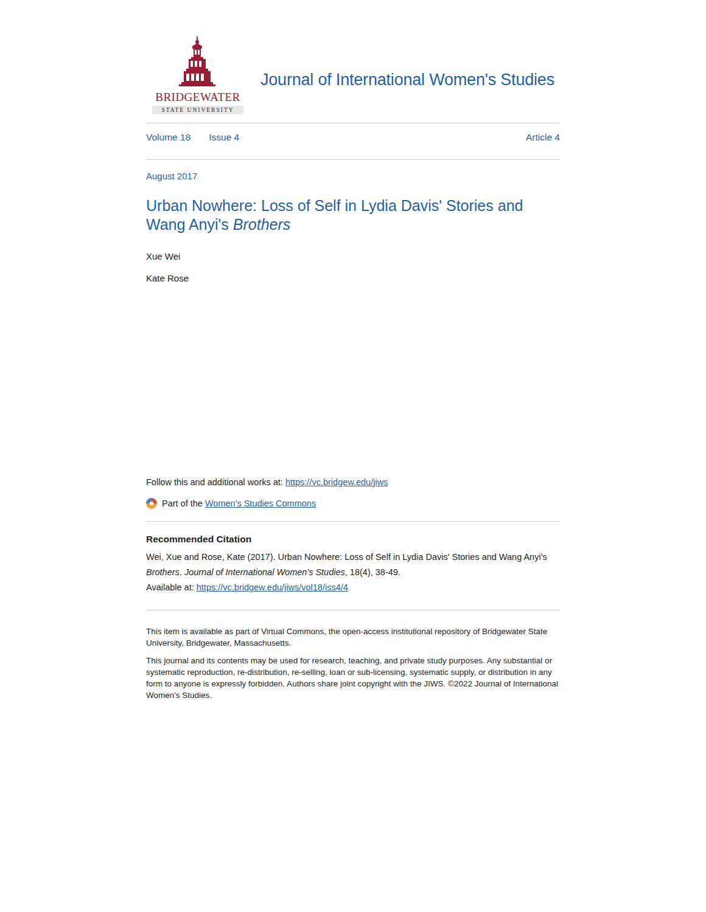BRIDGEWATER
STATE UNIVERSITY
Journal of International Women's Studies
Volume 18 Issue 4
Article 4
August 2017
Urban Nowhere: Loss of Self in Lydia Davis' Stories and Wang Anyi's Brothers
Xue Wei
Kate Rose
Follow this and additional works at: https://vc.bridgew.edu/jiws
Part of the Women's Studies Commons
Recommended Citation
Wei, Xue and Rose, Kate (2017). Urban Nowhere: Loss of Self in Lydia Davis' Stories and Wang Anyi's
Brothers. Journal of International Women's Studies, 18(4), 38-49.
Available at: https://vc.bridgew.edu/jiws/vol18/iss4/4
This item is available as part of Virtual Commons, the open-access institutional repository of Bridgewater State University, Bridgewater, Massachusetts.
This journal and its contents may be used for research, teaching, and private study purposes. Any substantial or systematic reproduction, re-distribution, re-selling, loan or sub-licensing, systematic supply, or distribution in any form to anyone is expressly forbidden. Authors share joint copyright with the JIWS. ©2022 Journal of International Women's Studies.